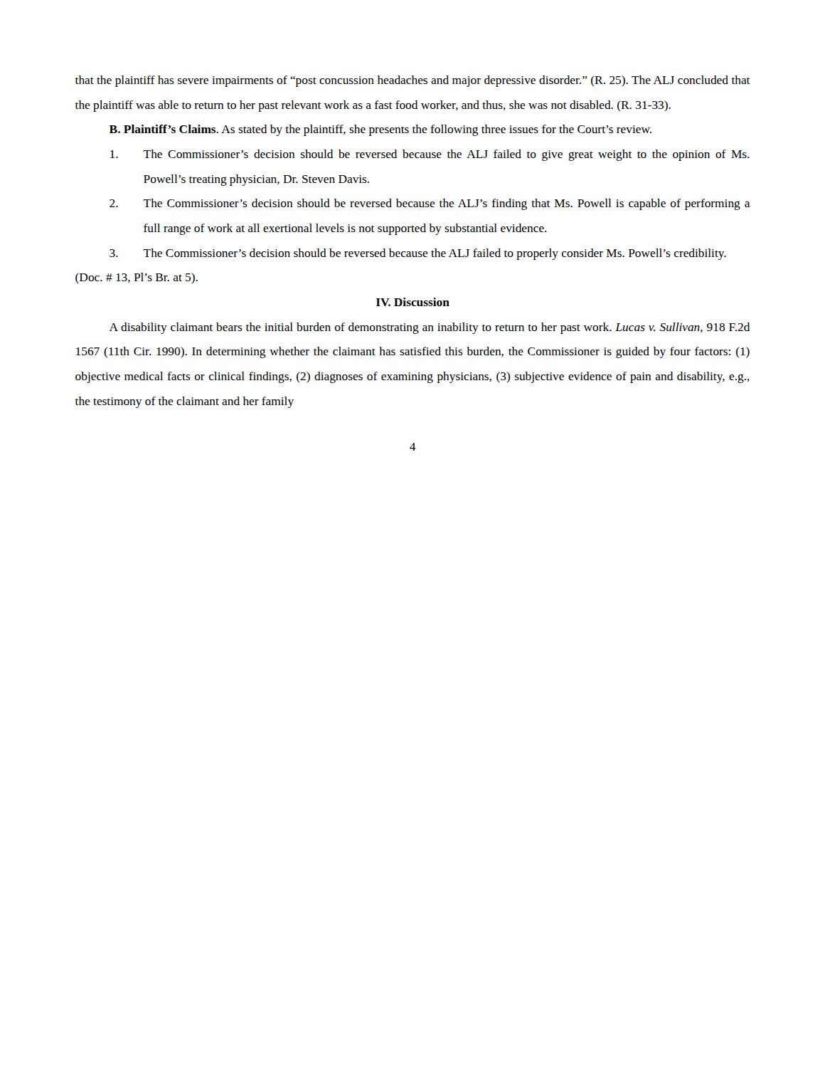that the plaintiff has severe impairments of “post concussion headaches and major depressive disorder.” (R. 25). The ALJ concluded that the plaintiff was able to return to her past relevant work as a fast food worker, and thus, she was not disabled. (R. 31-33).
B. Plaintiff’s Claims. As stated by the plaintiff, she presents the following three issues for the Court’s review.
1. The Commissioner’s decision should be reversed because the ALJ failed to give great weight to the opinion of Ms. Powell’s treating physician, Dr. Steven Davis.
2. The Commissioner’s decision should be reversed because the ALJ’s finding that Ms. Powell is capable of performing a full range of work at all exertional levels is not supported by substantial evidence.
3. The Commissioner’s decision should be reversed because the ALJ failed to properly consider Ms. Powell’s credibility.
(Doc. # 13, Pl’s Br. at 5).
IV. Discussion
A disability claimant bears the initial burden of demonstrating an inability to return to her past work. Lucas v. Sullivan, 918 F.2d 1567 (11th Cir. 1990). In determining whether the claimant has satisfied this burden, the Commissioner is guided by four factors: (1) objective medical facts or clinical findings, (2) diagnoses of examining physicians, (3) subjective evidence of pain and disability, e.g., the testimony of the claimant and her family
4